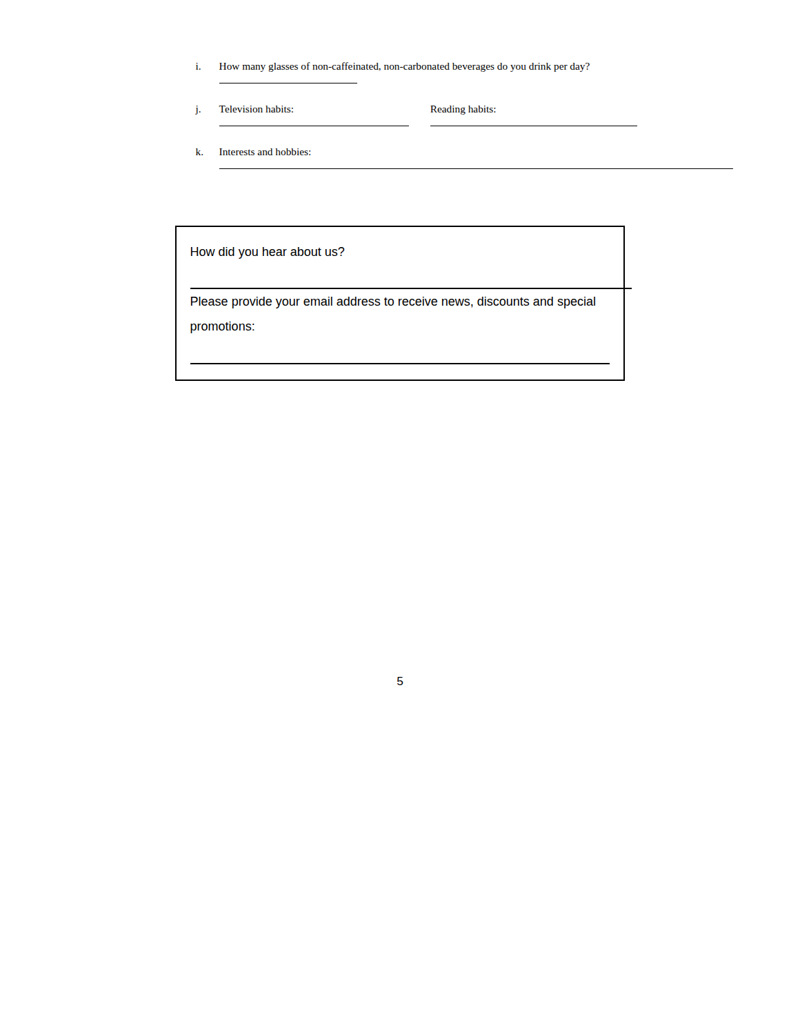i. How many glasses of non-caffeinated, non-carbonated beverages do you drink per day?
j. Television habits: Reading habits:
k. Interests and hobbies:
How did you hear about us?
Please provide your email address to receive news, discounts and special promotions:
5